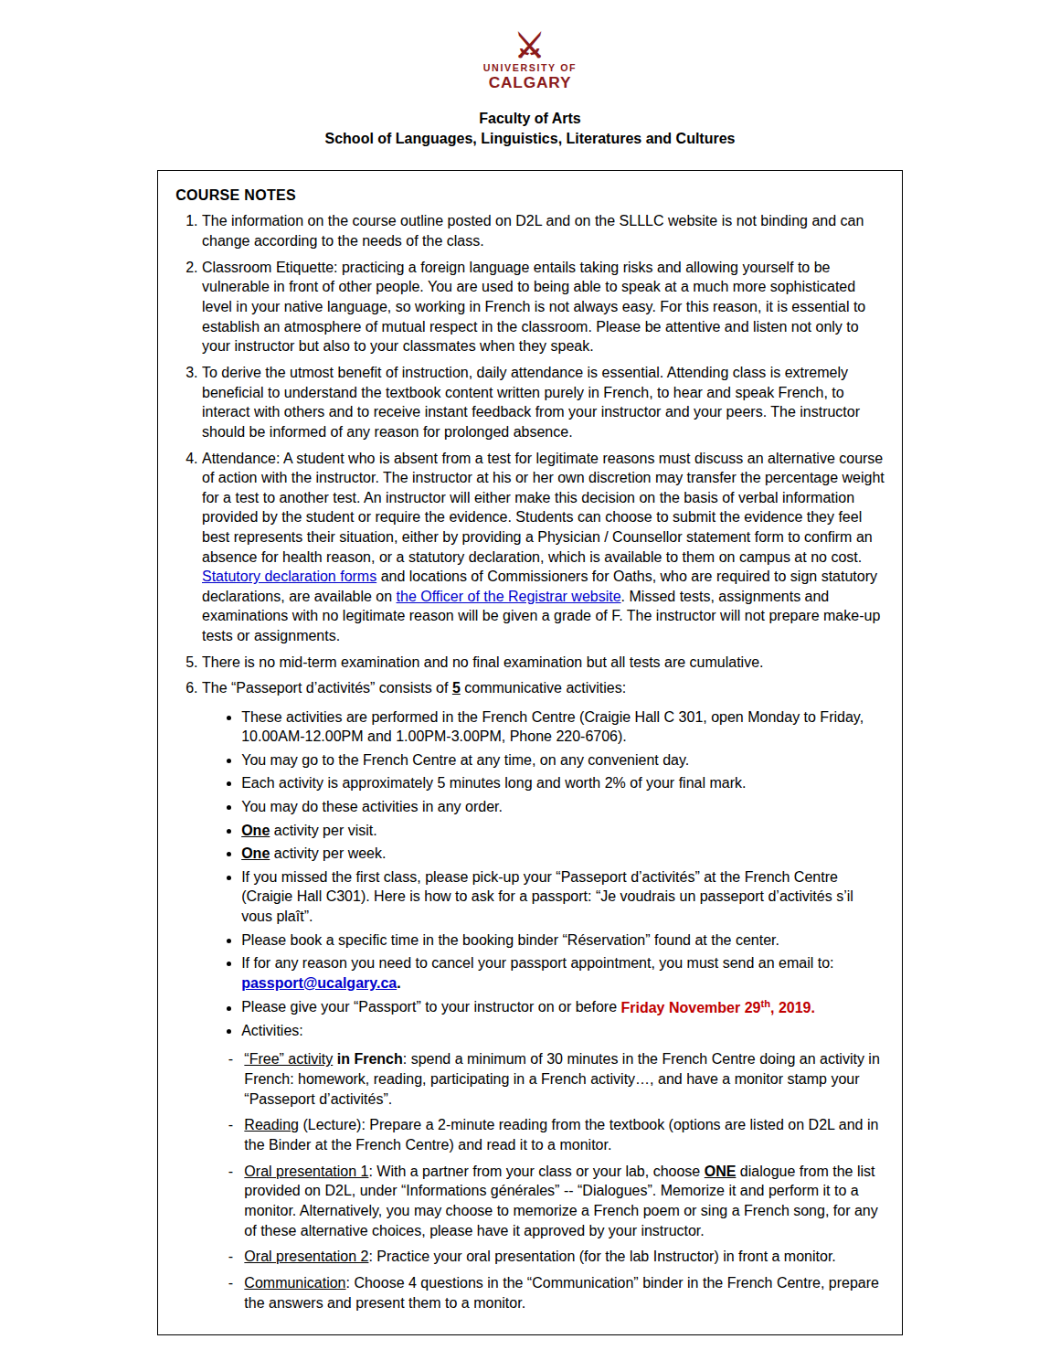⚔ UNIVERSITY OF CALGARY
Faculty of Arts
School of Languages, Linguistics, Literatures and Cultures
COURSE NOTES
The information on the course outline posted on D2L and on the SLLLC website is not binding and can change according to the needs of the class.
Classroom Etiquette: practicing a foreign language entails taking risks and allowing yourself to be vulnerable in front of other people. You are used to being able to speak at a much more sophisticated level in your native language, so working in French is not always easy. For this reason, it is essential to establish an atmosphere of mutual respect in the classroom. Please be attentive and listen not only to your instructor but also to your classmates when they speak.
To derive the utmost benefit of instruction, daily attendance is essential. Attending class is extremely beneficial to understand the textbook content written purely in French, to hear and speak French, to interact with others and to receive instant feedback from your instructor and your peers. The instructor should be informed of any reason for prolonged absence.
Attendance: A student who is absent from a test for legitimate reasons must discuss an alternative course of action with the instructor. The instructor at his or her own discretion may transfer the percentage weight for a test to another test. An instructor will either make this decision on the basis of verbal information provided by the student or require the evidence. Students can choose to submit the evidence they feel best represents their situation, either by providing a Physician / Counsellor statement form to confirm an absence for health reason, or a statutory declaration, which is available to them on campus at no cost. Statutory declaration forms and locations of Commissioners for Oaths, who are required to sign statutory declarations, are available on the Officer of the Registrar website. Missed tests, assignments and examinations with no legitimate reason will be given a grade of F. The instructor will not prepare make-up tests or assignments.
There is no mid-term examination and no final examination but all tests are cumulative.
The “Passeport d’activités” consists of 5 communicative activities:
These activities are performed in the French Centre (Craigie Hall C 301, open Monday to Friday, 10.00AM-12.00PM and 1.00PM-3.00PM, Phone 220-6706).
You may go to the French Centre at any time, on any convenient day.
Each activity is approximately 5 minutes long and worth 2% of your final mark.
You may do these activities in any order.
One activity per visit.
One activity per week.
If you missed the first class, please pick-up your “Passeport d’activités” at the French Centre (Craigie Hall C301). Here is how to ask for a passport: “Je voudrais un passeport d’activités s’il vous plaît”.
Please book a specific time in the booking binder “Réservation” found at the center.
If for any reason you need to cancel your passport appointment, you must send an email to: passport@ucalgary.ca.
Please give your “Passport” to your instructor on or before Friday November 29th, 2019.
Activities:
“Free” activity in French: spend a minimum of 30 minutes in the French Centre doing an activity in French: homework, reading, participating in a French activity…, and have a monitor stamp your “Passeport d’activités”.
Reading (Lecture): Prepare a 2-minute reading from the textbook (options are listed on D2L and in the Binder at the French Centre) and read it to a monitor.
Oral presentation 1: With a partner from your class or your lab, choose ONE dialogue from the list provided on D2L, under “Informations générales” -- “Dialogues”. Memorize it and perform it to a monitor. Alternatively, you may choose to memorize a French poem or sing a French song, for any of these alternative choices, please have it approved by your instructor.
Oral presentation 2: Practice your oral presentation (for the lab Instructor) in front a monitor.
Communication: Choose 4 questions in the “Communication” binder in the French Centre, prepare the answers and present them to a monitor.